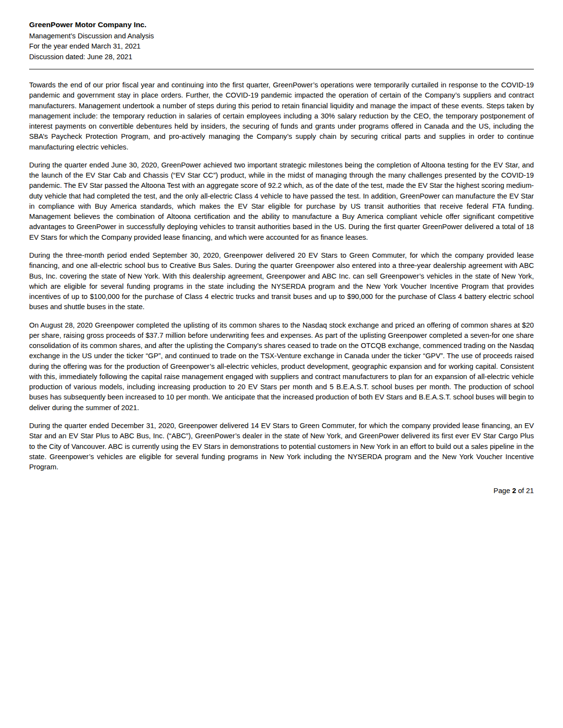GreenPower Motor Company Inc.
Management’s Discussion and Analysis
For the year ended March 31, 2021
Discussion dated: June 28, 2021
Towards the end of our prior fiscal year and continuing into the first quarter, GreenPower’s operations were temporarily curtailed in response to the COVID-19 pandemic and government stay in place orders. Further, the COVID-19 pandemic impacted the operation of certain of the Company’s suppliers and contract manufacturers. Management undertook a number of steps during this period to retain financial liquidity and manage the impact of these events. Steps taken by management include: the temporary reduction in salaries of certain employees including a 30% salary reduction by the CEO, the temporary postponement of interest payments on convertible debentures held by insiders, the securing of funds and grants under programs offered in Canada and the US, including the SBA’s Paycheck Protection Program, and pro-actively managing the Company’s supply chain by securing critical parts and supplies in order to continue manufacturing electric vehicles.
During the quarter ended June 30, 2020, GreenPower achieved two important strategic milestones being the completion of Altoona testing for the EV Star, and the launch of the EV Star Cab and Chassis (“EV Star CC”) product, while in the midst of managing through the many challenges presented by the COVID-19 pandemic. The EV Star passed the Altoona Test with an aggregate score of 92.2 which, as of the date of the test, made the EV Star the highest scoring medium-duty vehicle that had completed the test, and the only all-electric Class 4 vehicle to have passed the test. In addition, GreenPower can manufacture the EV Star in compliance with Buy America standards, which makes the EV Star eligible for purchase by US transit authorities that receive federal FTA funding. Management believes the combination of Altoona certification and the ability to manufacture a Buy America compliant vehicle offer significant competitive advantages to GreenPower in successfully deploying vehicles to transit authorities based in the US. During the first quarter GreenPower delivered a total of 18 EV Stars for which the Company provided lease financing, and which were accounted for as finance leases.
During the three-month period ended September 30, 2020, Greenpower delivered 20 EV Stars to Green Commuter, for which the company provided lease financing, and one all-electric school bus to Creative Bus Sales. During the quarter Greenpower also entered into a three-year dealership agreement with ABC Bus, Inc. covering the state of New York. With this dealership agreement, Greenpower and ABC Inc. can sell Greenpower’s vehicles in the state of New York, which are eligible for several funding programs in the state including the NYSERDA program and the New York Voucher Incentive Program that provides incentives of up to $100,000 for the purchase of Class 4 electric trucks and transit buses and up to $90,000 for the purchase of Class 4 battery electric school buses and shuttle buses in the state.
On August 28, 2020 Greenpower completed the uplisting of its common shares to the Nasdaq stock exchange and priced an offering of common shares at $20 per share, raising gross proceeds of $37.7 million before underwriting fees and expenses. As part of the uplisting Greenpower completed a seven-for one share consolidation of its common shares, and after the uplisting the Company’s shares ceased to trade on the OTCQB exchange, commenced trading on the Nasdaq exchange in the US under the ticker “GP”, and continued to trade on the TSX-Venture exchange in Canada under the ticker “GPV”. The use of proceeds raised during the offering was for the production of Greenpower’s all-electric vehicles, product development, geographic expansion and for working capital. Consistent with this, immediately following the capital raise management engaged with suppliers and contract manufacturers to plan for an expansion of all-electric vehicle production of various models, including increasing production to 20 EV Stars per month and 5 B.E.A.S.T. school buses per month. The production of school buses has subsequently been increased to 10 per month. We anticipate that the increased production of both EV Stars and B.E.A.S.T. school buses will begin to deliver during the summer of 2021.
During the quarter ended December 31, 2020, Greenpower delivered 14 EV Stars to Green Commuter, for which the company provided lease financing, an EV Star and an EV Star Plus to ABC Bus, Inc. (“ABC”), GreenPower’s dealer in the state of New York, and GreenPower delivered its first ever EV Star Cargo Plus to the City of Vancouver. ABC is currently using the EV Stars in demonstrations to potential customers in New York in an effort to build out a sales pipeline in the state. Greenpower’s vehicles are eligible for several funding programs in New York including the NYSERDA program and the New York Voucher Incentive Program.
Page 2 of 21